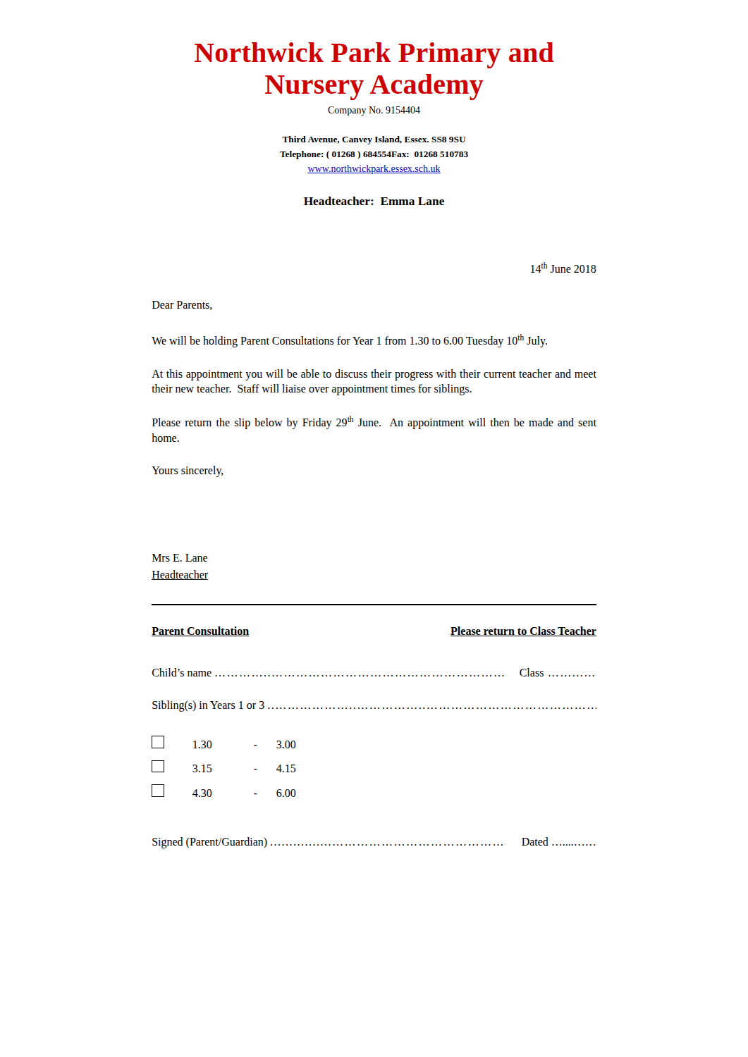Northwick Park Primary and
Nursery Academy
Company No. 9154404
Third Avenue, Canvey Island, Essex. SS8 9SU
Telephone: ( 01268 ) 684554 Fax: 01268 510783
www.northwickpark.essex.sch.uk
Headteacher: Emma Lane
14th June 2018
Dear Parents,
We will be holding Parent Consultations for Year 1 from 1.30 to 6.00 Tuesday 10th July.
At this appointment you will be able to discuss their progress with their current teacher and meet their new teacher. Staff will liaise over appointment times for siblings.
Please return the slip below by Friday 29th June. An appointment will then be made and sent home.
Yours sincerely,
Mrs E. Lane
Headteacher
Parent Consultation Please return to Class Teacher
Child’s name …………..…………………………………………………….. Class ……...…
Sibling(s) in Years 1 or 3 ..………………..……………..……………………………………
1.30 - 3.00
3.15 - 4.15
4.30 - 6.00
Signed (Parent/Guardian) ................…………………………………… Dated …....……